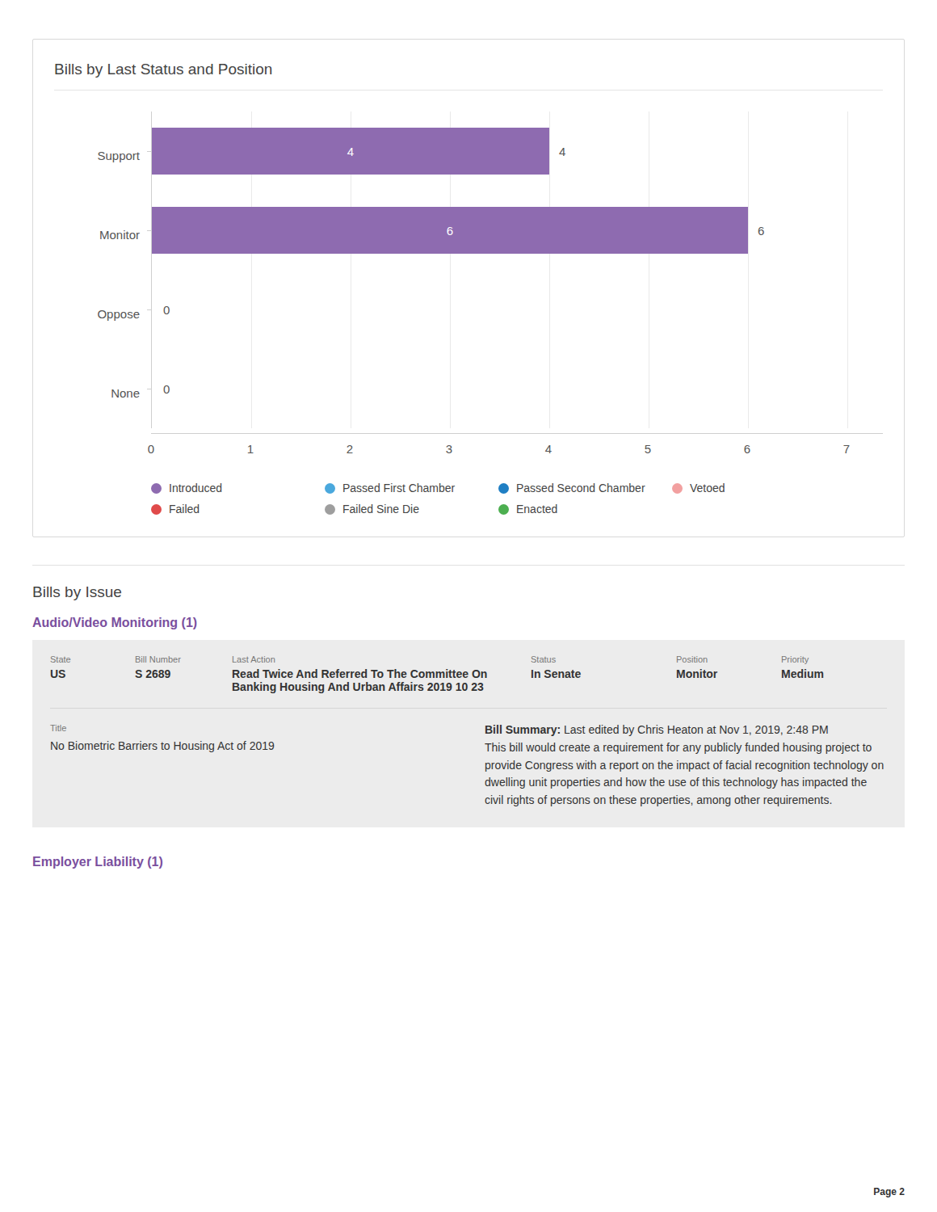Bills by Last Status and Position
Support Monitor Oppose None
4
4
6
6
0
0
0 1 2 3 4 5 6 7
Introduced
Passed First Chamber
Passed Second Chamber
Vetoed
Failed
Failed Sine Die
Enacted
Bills by Issue
Audio/Video Monitoring (1)
State
US
Bill Number
S 2689
Last Action
Read Twice And Referred To The Committee On Banking Housing And Urban Affairs 2019 10 23
Status
In Senate
Position
Monitor
Priority
Medium
Title
No Biometric Barriers to Housing Act of 2019
Bill Summary: Last edited by Chris Heaton at Nov 1, 2019, 2:48 PM
This bill would create a requirement for any publicly funded housing project to provide Congress with a report on the impact of facial recognition technology on dwelling unit properties and how the use of this technology has impacted the civil rights of persons on these properties, among other requirements.
Employer Liability (1)
Page 2